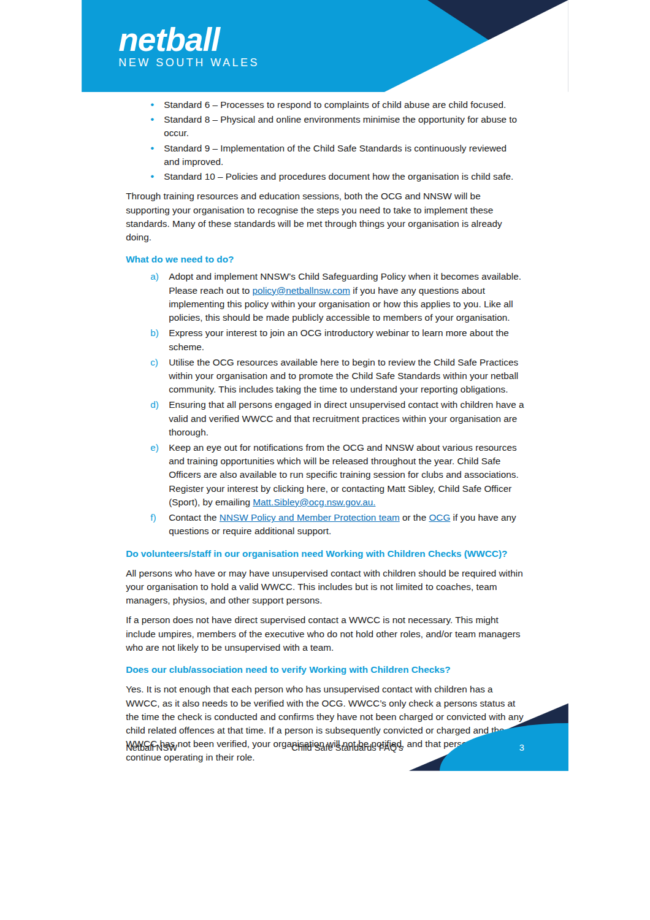netball
NEW SOUTH WALES
Standard 6 – Processes to respond to complaints of child abuse are child focused.
Standard 8 – Physical and online environments minimise the opportunity for abuse to occur.
Standard 9 – Implementation of the Child Safe Standards is continuously reviewed and improved.
Standard 10 – Policies and procedures document how the organisation is child safe.
Through training resources and education sessions, both the OCG and NNSW will be supporting your organisation to recognise the steps you need to take to implement these standards. Many of these standards will be met through things your organisation is already doing.
What do we need to do?
Adopt and implement NNSW’s Child Safeguarding Policy when it becomes available. Please reach out to policy@netballnsw.com if you have any questions about implementing this policy within your organisation or how this applies to you. Like all policies, this should be made publicly accessible to members of your organisation.
Express your interest to join an OCG introductory webinar to learn more about the scheme.
Utilise the OCG resources available here to begin to review the Child Safe Practices within your organisation and to promote the Child Safe Standards within your netball community. This includes taking the time to understand your reporting obligations.
Ensuring that all persons engaged in direct unsupervised contact with children have a valid and verified WWCC and that recruitment practices within your organisation are thorough.
Keep an eye out for notifications from the OCG and NNSW about various resources and training opportunities which will be released throughout the year. Child Safe Officers are also available to run specific training session for clubs and associations. Register your interest by clicking here, or contacting Matt Sibley, Child Safe Officer (Sport), by emailing Matt.Sibley@ocg.nsw.gov.au.
Contact the NNSW Policy and Member Protection team or the OCG if you have any questions or require additional support.
Do volunteers/staff in our organisation need Working with Children Checks (WWCC)?
All persons who have or may have unsupervised contact with children should be required within your organisation to hold a valid WWCC. This includes but is not limited to coaches, team managers, physios, and other support persons.
If a person does not have direct supervised contact a WWCC is not necessary. This might include umpires, members of the executive who do not hold other roles, and/or team managers who are not likely to be unsupervised with a team.
Does our club/association need to verify Working with Children Checks?
Yes. It is not enough that each person who has unsupervised contact with children has a WWCC, as it also needs to be verified with the OCG. WWCC’s only check a persons status at the time the check is conducted and confirms they have not been charged or convicted with any child related offences at that time. If a person is subsequently convicted or charged and the WWCC has not been verified, your organisation will not be notified, and that person may continue operating in their role.
Netball NSW
Child Safe Standards FAQ’s
3